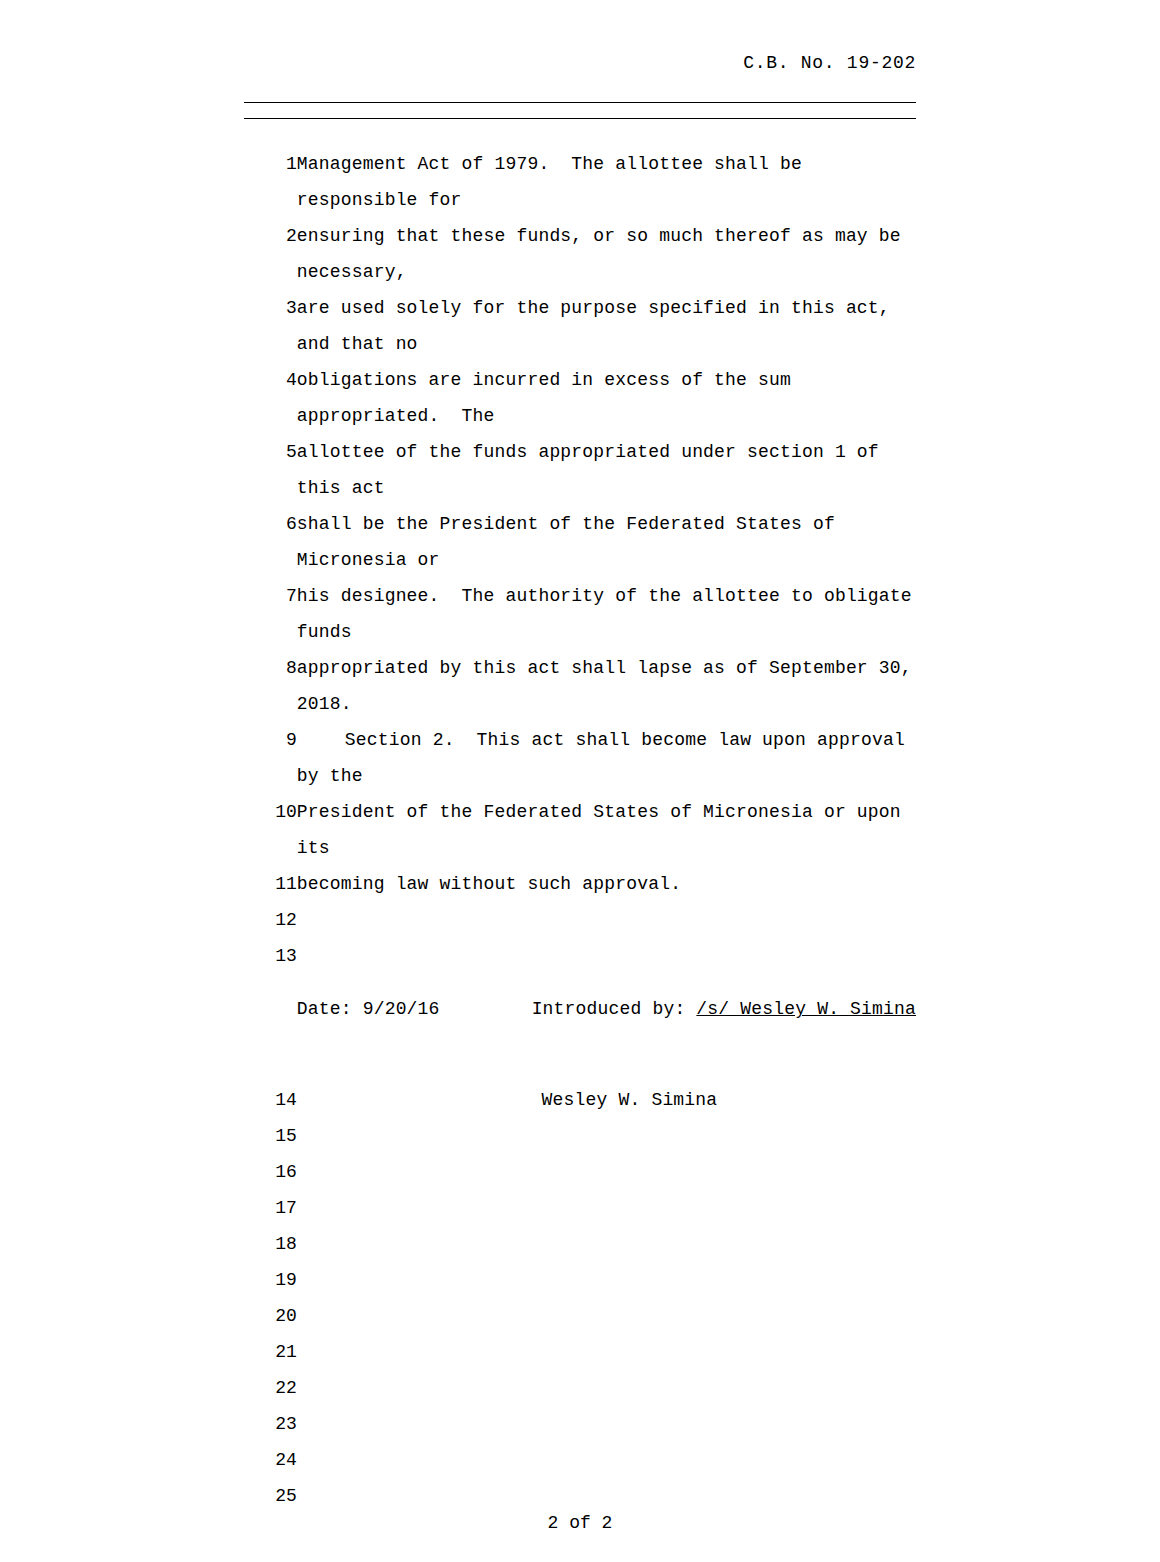C.B. No. 19-202
| 1 | Management Act of 1979. The allottee shall be responsible for |
| 2 | ensuring that these funds, or so much thereof as may be necessary, |
| 3 | are used solely for the purpose specified in this act, and that no |
| 4 | obligations are incurred in excess of the sum appropriated. The |
| 5 | allottee of the funds appropriated under section 1 of this act |
| 6 | shall be the President of the Federated States of Micronesia or |
| 7 | his designee. The authority of the allottee to obligate funds |
| 8 | appropriated by this act shall lapse as of September 30, 2018. |
| 9 | Section 2. This act shall become law upon approval by the |
| 10 | President of the Federated States of Micronesia or upon its |
| 11 | becoming law without such approval. |
| 12 | |
| 13 | / Date: 9/20/16 / Introduced by: /s/ Wesley W. Simina / |
| 14 | Wesley W. Simina |
| 15 | |
| 16 | |
| 17 | |
| 18 | |
| 19 | |
| 20 | |
| 21 | |
| 22 | |
| 23 | |
| 24 | |
| 25 | |
2 of 2